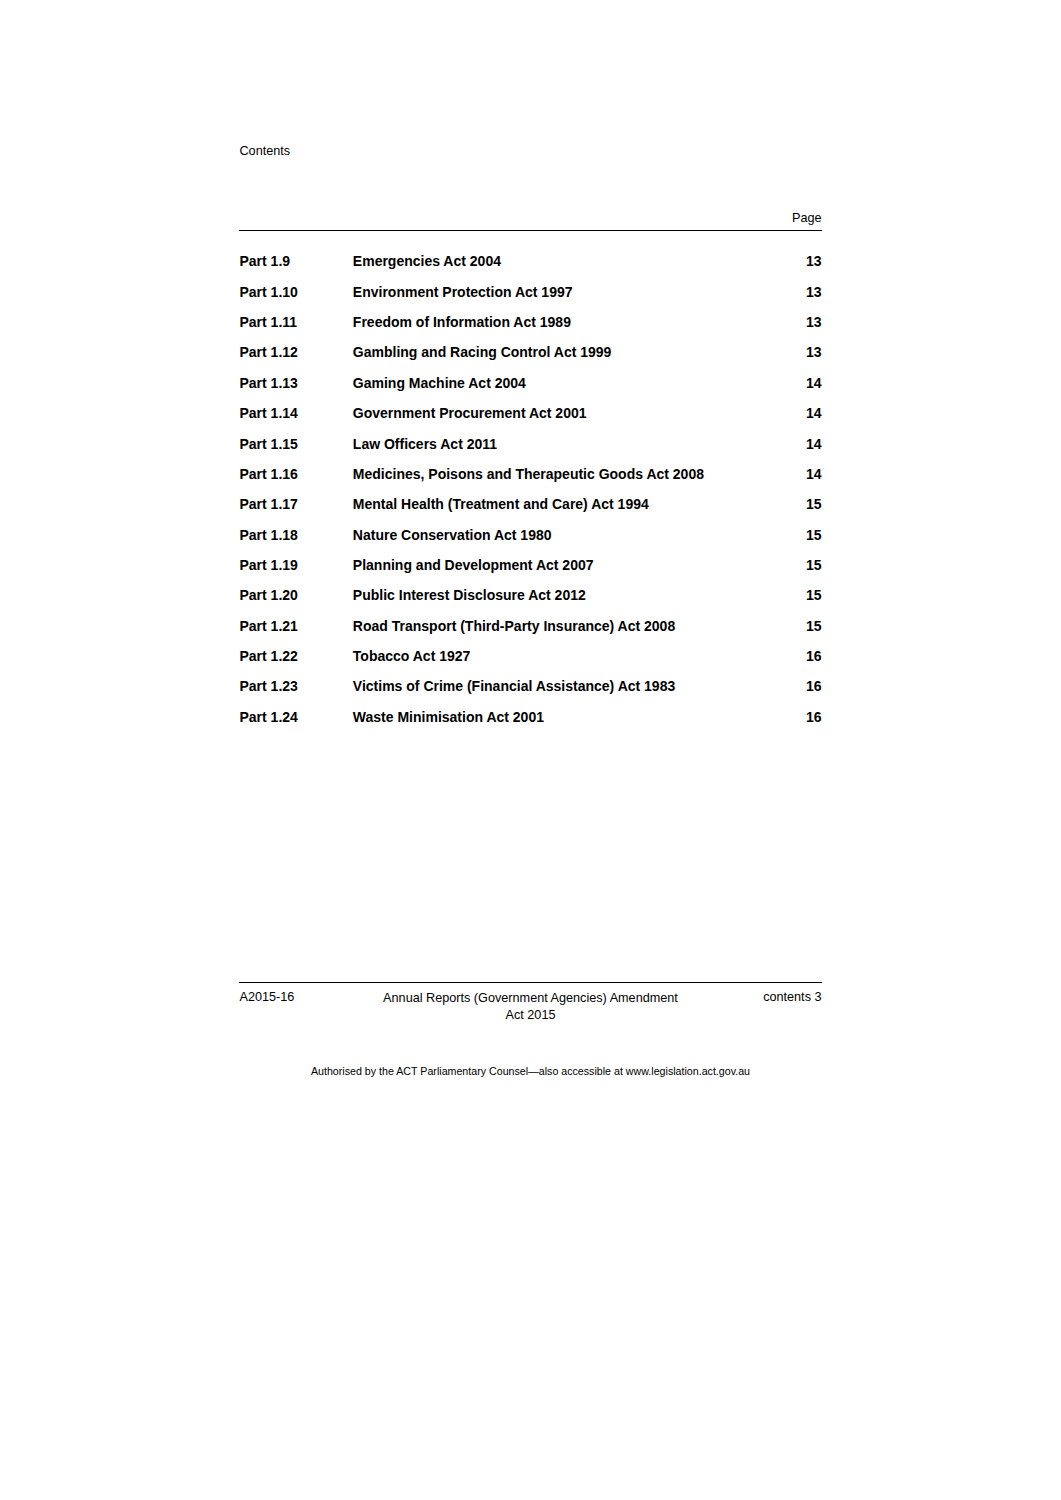Contents
Page
| Part 1.9 | Emergencies Act 2004 | 13 |
| Part 1.10 | Environment Protection Act 1997 | 13 |
| Part 1.11 | Freedom of Information Act 1989 | 13 |
| Part 1.12 | Gambling and Racing Control Act 1999 | 13 |
| Part 1.13 | Gaming Machine Act 2004 | 14 |
| Part 1.14 | Government Procurement Act 2001 | 14 |
| Part 1.15 | Law Officers Act 2011 | 14 |
| Part 1.16 | Medicines, Poisons and Therapeutic Goods Act 2008 | 14 |
| Part 1.17 | Mental Health (Treatment and Care) Act 1994 | 15 |
| Part 1.18 | Nature Conservation Act 1980 | 15 |
| Part 1.19 | Planning and Development Act 2007 | 15 |
| Part 1.20 | Public Interest Disclosure Act 2012 | 15 |
| Part 1.21 | Road Transport (Third-Party Insurance) Act 2008 | 15 |
| Part 1.22 | Tobacco Act 1927 | 16 |
| Part 1.23 | Victims of Crime (Financial Assistance) Act 1983 | 16 |
| Part 1.24 | Waste Minimisation Act 2001 | 16 |
A2015-16
Annual Reports (Government Agencies) Amendment
Act 2015
contents 3
Authorised by the ACT Parliamentary Counsel—also accessible at www.legislation.act.gov.au